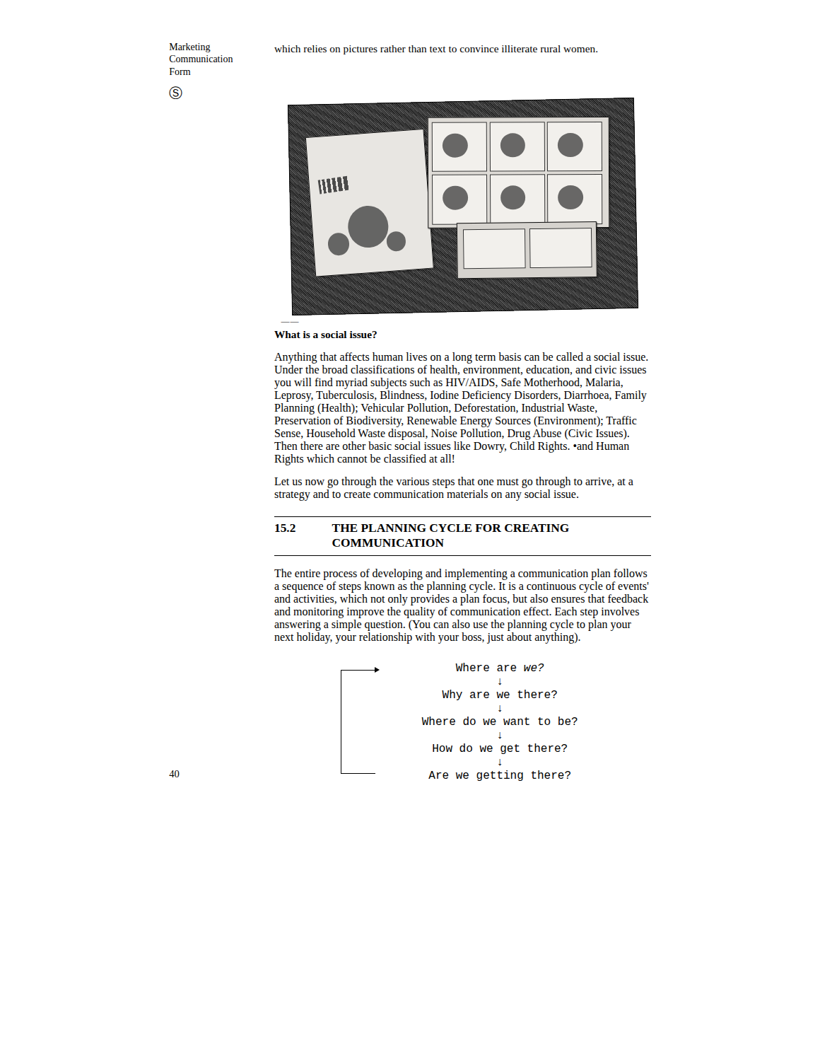Marketing Communication
Form
Ⓢ
which relies on pictures rather than text to convince illiterate rural women.
——
What is a social issue?
Anything that affects human lives on a long term basis can be called a social issue. Under the broad classifications of health, environment, education, and civic issues you will find myriad subjects such as HIV/AIDS, Safe Motherhood, Malaria, Leprosy, Tuberculosis, Blindness, Iodine Deficiency Disorders, Diarrhoea, Family Planning (Health); Vehicular Pollution, Deforestation, Industrial Waste, Preservation of Biodiversity, Renewable Energy Sources (Environment); Traffic Sense, Household Waste disposal, Noise Pollution, Drug Abuse (Civic Issues). Then there are other basic social issues like Dowry, Child Rights. •and Human Rights which cannot be classified at all!
Let us now go through the various steps that one must go through to arrive, at a strategy and to create communication materials on any social issue.
15.2
THE PLANNING CYCLE FOR CREATING
COMMUNICATION
The entire process of developing and implementing a communication plan follows a sequence of steps known as the planning cycle. It is a continuous cycle of events' and activities, which not only provides a plan focus, but also ensures that feedback and monitoring improve the quality of communication effect. Each step involves answering a simple question. (You can also use the planning cycle to plan your next holiday, your relationship with your boss, just about anything).
Where are we?
↓
Why are we there?
↓
Where do we want to be?
↓
How do we get there?
↓
Are we getting there?
40